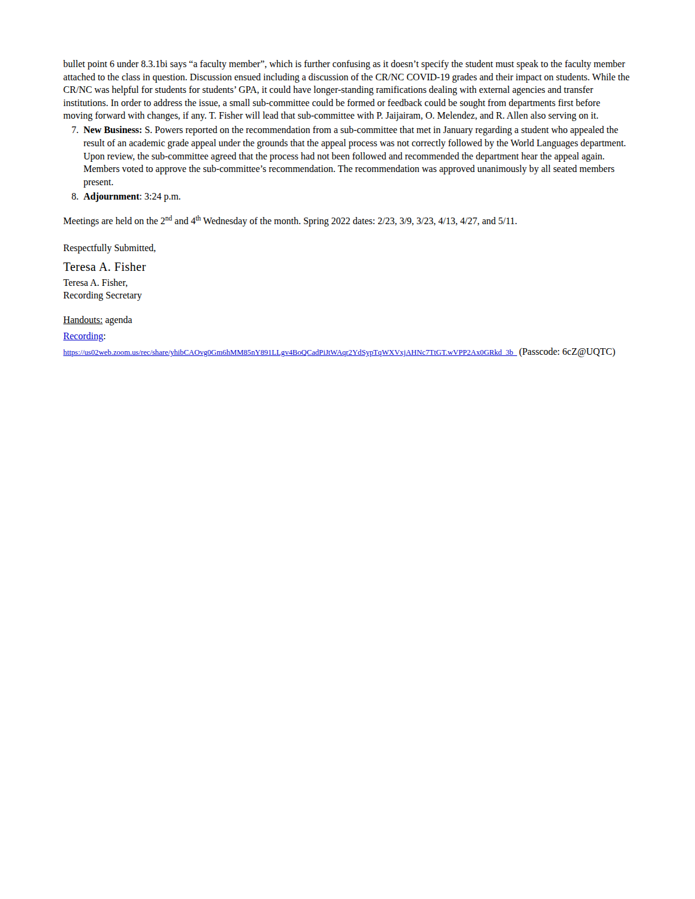bullet point 6 under 8.3.1bi says “a faculty member”, which is further confusing as it doesn’t specify the student must speak to the faculty member attached to the class in question. Discussion ensued including a discussion of the CR/NC COVID-19 grades and their impact on students. While the CR/NC was helpful for students for students’ GPA, it could have longer-standing ramifications dealing with external agencies and transfer institutions. In order to address the issue, a small sub-committee could be formed or feedback could be sought from departments first before moving forward with changes, if any. T. Fisher will lead that sub-committee with P. Jaijairam, O. Melendez, and R. Allen also serving on it.
7. New Business: S. Powers reported on the recommendation from a sub-committee that met in January regarding a student who appealed the result of an academic grade appeal under the grounds that the appeal process was not correctly followed by the World Languages department. Upon review, the sub-committee agreed that the process had not been followed and recommended the department hear the appeal again. Members voted to approve the sub-committee’s recommendation. The recommendation was approved unanimously by all seated members present.
8. Adjournment: 3:24 p.m.
Meetings are held on the 2nd and 4th Wednesday of the month. Spring 2022 dates: 2/23, 3/9, 3/23, 4/13, 4/27, and 5/11.
Respectfully Submitted,
Teresa A. Fisher
Teresa A. Fisher,
Recording Secretary
Handouts: agenda
Recording:
https://us02web.zoom.us/rec/share/yhibCAOvg0Gm6hMM85nY891LLgv4BoQCadPiJtWAqr2YdSypTqWXVxjAHNc7TtGT.wVPP2Ax0GRkd_3b_ (Passcode: 6cZ@UQTC)